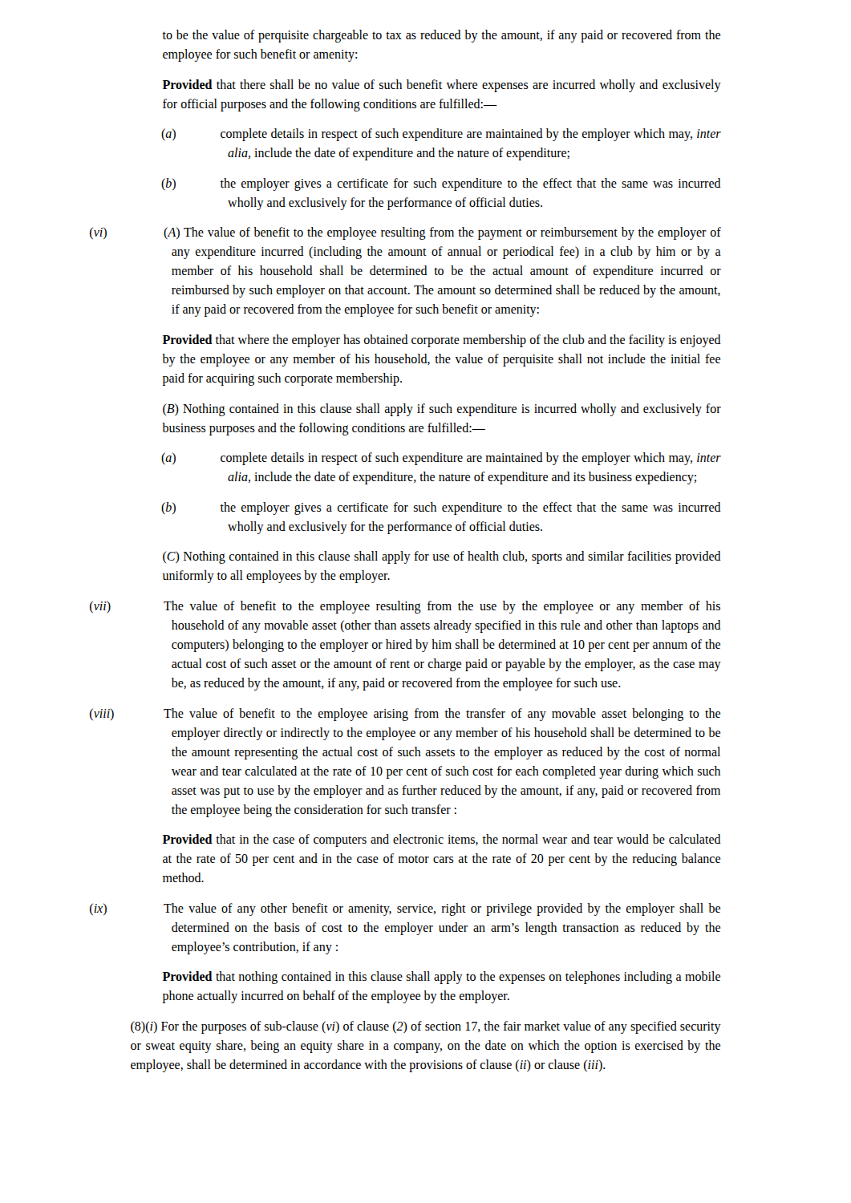to be the value of perquisite chargeable to tax as reduced by the amount, if any paid or recovered from the employee for such benefit or amenity:
Provided that there shall be no value of such benefit where expenses are incurred wholly and exclusively for official purposes and the following conditions are fulfilled:—
(a) complete details in respect of such expenditure are maintained by the employer which may, inter alia, include the date of expenditure and the nature of expenditure;
(b) the employer gives a certificate for such expenditure to the effect that the same was incurred wholly and exclusively for the performance of official duties.
(vi)(A) The value of benefit to the employee resulting from the payment or reimbursement by the employer of any expenditure incurred (including the amount of annual or periodical fee) in a club by him or by a member of his household shall be determined to be the actual amount of expenditure incurred or reimbursed by such employer on that account. The amount so determined shall be reduced by the amount, if any paid or recovered from the employee for such benefit or amenity:
Provided that where the employer has obtained corporate membership of the club and the facility is enjoyed by the employee or any member of his household, the value of perquisite shall not include the initial fee paid for acquiring such corporate membership.
(B) Nothing contained in this clause shall apply if such expenditure is incurred wholly and exclusively for business purposes and the following conditions are fulfilled:—
(a) complete details in respect of such expenditure are maintained by the employer which may, inter alia, include the date of expenditure, the nature of expenditure and its business expediency;
(b) the employer gives a certificate for such expenditure to the effect that the same was incurred wholly and exclusively for the performance of official duties.
(C) Nothing contained in this clause shall apply for use of health club, sports and similar facilities provided uniformly to all employees by the employer.
(vii) The value of benefit to the employee resulting from the use by the employee or any member of his household of any movable asset (other than assets already specified in this rule and other than laptops and computers) belonging to the employer or hired by him shall be determined at 10 per cent per annum of the actual cost of such asset or the amount of rent or charge paid or payable by the employer, as the case may be, as reduced by the amount, if any, paid or recovered from the employee for such use.
(viii) The value of benefit to the employee arising from the transfer of any movable asset belonging to the employer directly or indirectly to the employee or any member of his household shall be determined to be the amount representing the actual cost of such assets to the employer as reduced by the cost of normal wear and tear calculated at the rate of 10 per cent of such cost for each completed year during which such asset was put to use by the employer and as further reduced by the amount, if any, paid or recovered from the employee being the consideration for such transfer :
Provided that in the case of computers and electronic items, the normal wear and tear would be calculated at the rate of 50 per cent and in the case of motor cars at the rate of 20 per cent by the reducing balance method.
(ix) The value of any other benefit or amenity, service, right or privilege provided by the employer shall be determined on the basis of cost to the employer under an arm’s length transaction as reduced by the employee’s contribution, if any :
Provided that nothing contained in this clause shall apply to the expenses on telephones including a mobile phone actually incurred on behalf of the employee by the employer.
(8)(i) For the purposes of sub-clause (vi) of clause (2) of section 17, the fair market value of any specified security or sweat equity share, being an equity share in a company, on the date on which the option is exercised by the employee, shall be determined in accordance with the provisions of clause (ii) or clause (iii).